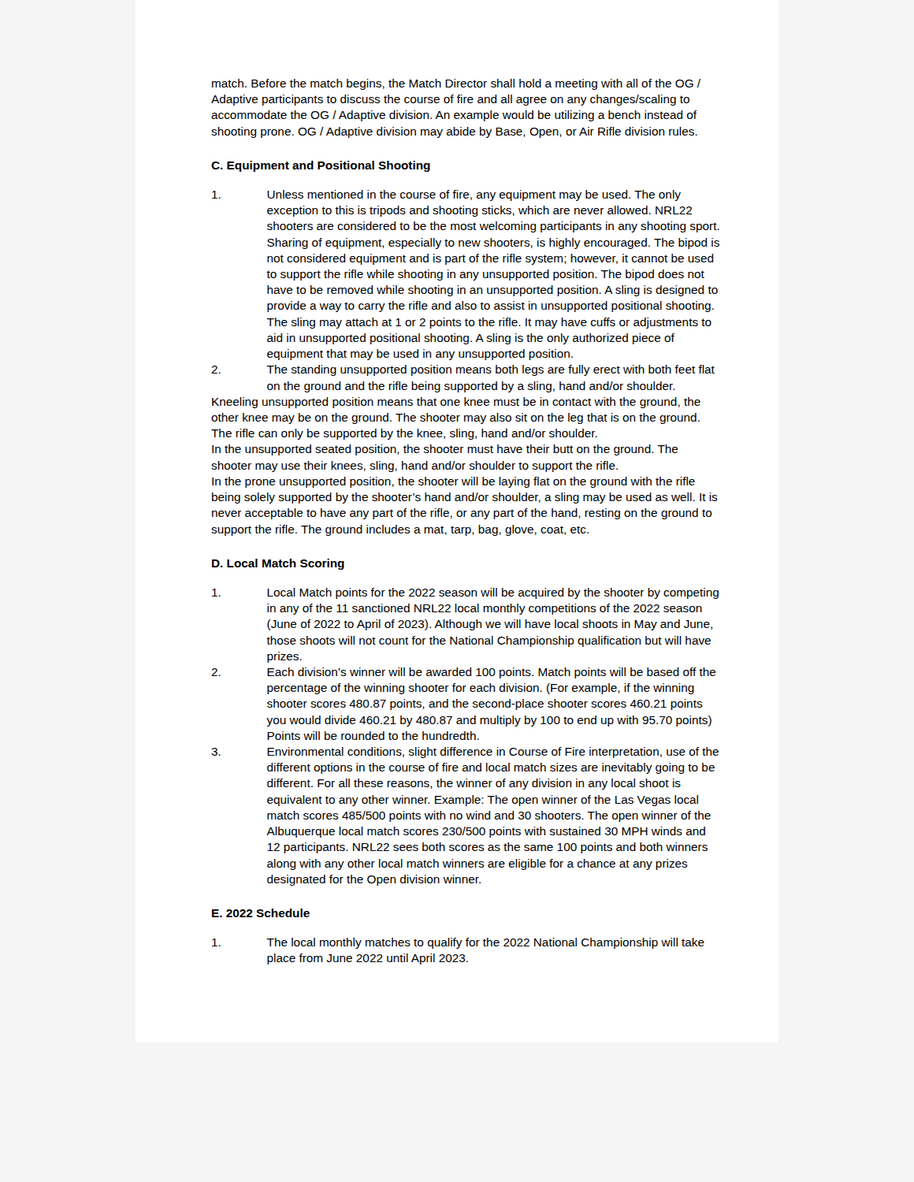match. Before the match begins, the Match Director shall hold a meeting with all of the OG / Adaptive participants to discuss the course of fire and all agree on any changes/scaling to accommodate the OG / Adaptive division. An example would be utilizing a bench instead of shooting prone. OG / Adaptive division may abide by Base, Open, or Air Rifle division rules.
C. Equipment and Positional Shooting
1. Unless mentioned in the course of fire, any equipment may be used. The only exception to this is tripods and shooting sticks, which are never allowed. NRL22 shooters are considered to be the most welcoming participants in any shooting sport. Sharing of equipment, especially to new shooters, is highly encouraged. The bipod is not considered equipment and is part of the rifle system; however, it cannot be used to support the rifle while shooting in any unsupported position. The bipod does not have to be removed while shooting in an unsupported position. A sling is designed to provide a way to carry the rifle and also to assist in unsupported positional shooting. The sling may attach at 1 or 2 points to the rifle. It may have cuffs or adjustments to aid in unsupported positional shooting. A sling is the only authorized piece of equipment that may be used in any unsupported position.
2. The standing unsupported position means both legs are fully erect with both feet flat on the ground and the rifle being supported by a sling, hand and/or shoulder.
Kneeling unsupported position means that one knee must be in contact with the ground, the other knee may be on the ground. The shooter may also sit on the leg that is on the ground. The rifle can only be supported by the knee, sling, hand and/or shoulder.
In the unsupported seated position, the shooter must have their butt on the ground. The shooter may use their knees, sling, hand and/or shoulder to support the rifle.
In the prone unsupported position, the shooter will be laying flat on the ground with the rifle being solely supported by the shooter’s hand and/or shoulder, a sling may be used as well. It is never acceptable to have any part of the rifle, or any part of the hand, resting on the ground to support the rifle. The ground includes a mat, tarp, bag, glove, coat, etc.
D. Local Match Scoring
1. Local Match points for the 2022 season will be acquired by the shooter by competing in any of the 11 sanctioned NRL22 local monthly competitions of the 2022 season (June of 2022 to April of 2023). Although we will have local shoots in May and June, those shoots will not count for the National Championship qualification but will have prizes.
2. Each division’s winner will be awarded 100 points. Match points will be based off the percentage of the winning shooter for each division. (For example, if the winning shooter scores 480.87 points, and the second-place shooter scores 460.21 points you would divide 460.21 by 480.87 and multiply by 100 to end up with 95.70 points) Points will be rounded to the hundredth.
3. Environmental conditions, slight difference in Course of Fire interpretation, use of the different options in the course of fire and local match sizes are inevitably going to be different. For all these reasons, the winner of any division in any local shoot is equivalent to any other winner. Example: The open winner of the Las Vegas local match scores 485/500 points with no wind and 30 shooters. The open winner of the Albuquerque local match scores 230/500 points with sustained 30 MPH winds and 12 participants. NRL22 sees both scores as the same 100 points and both winners along with any other local match winners are eligible for a chance at any prizes designated for the Open division winner.
E. 2022 Schedule
1. The local monthly matches to qualify for the 2022 National Championship will take place from June 2022 until April 2023.